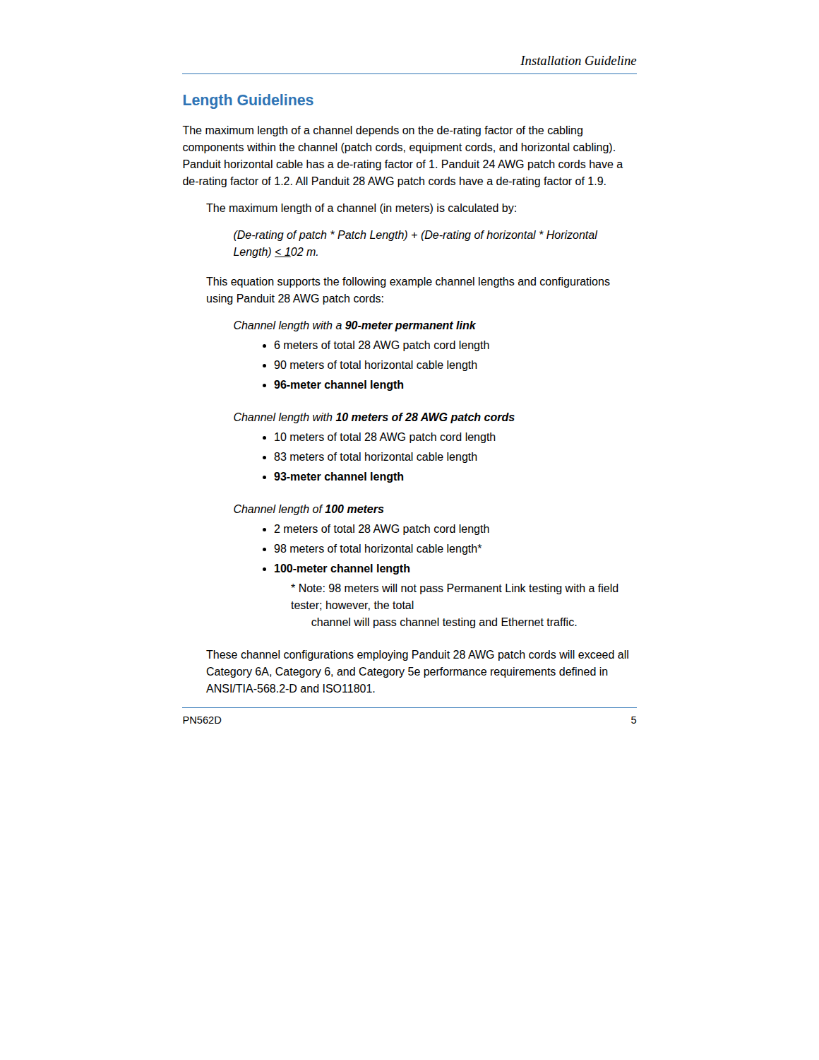Installation Guideline
Length Guidelines
The maximum length of a channel depends on the de-rating factor of the cabling components within the channel (patch cords, equipment cords, and horizontal cabling). Panduit horizontal cable has a de-rating factor of 1. Panduit 24 AWG patch cords have a de-rating factor of 1.2. All Panduit 28 AWG patch cords have a de-rating factor of 1.9.
The maximum length of a channel (in meters) is calculated by:
(De-rating of patch * Patch Length) + (De-rating of horizontal * Horizontal Length) < 102 m.
This equation supports the following example channel lengths and configurations using Panduit 28 AWG patch cords:
Channel length with a 90-meter permanent link
6 meters of total 28 AWG patch cord length
90 meters of total horizontal cable length
96-meter channel length
Channel length with 10 meters of 28 AWG patch cords
10 meters of total 28 AWG patch cord length
83 meters of total horizontal cable length
93-meter channel length
Channel length of 100 meters
2 meters of total 28 AWG patch cord length
98 meters of total horizontal cable length*
100-meter channel length * Note: 98 meters will not pass Permanent Link testing with a field tester; however, the total channel will pass channel testing and Ethernet traffic.
These channel configurations employing Panduit 28 AWG patch cords will exceed all Category 6A, Category 6, and Category 5e performance requirements defined in ANSI/TIA-568.2-D and ISO11801.
PN562D 5